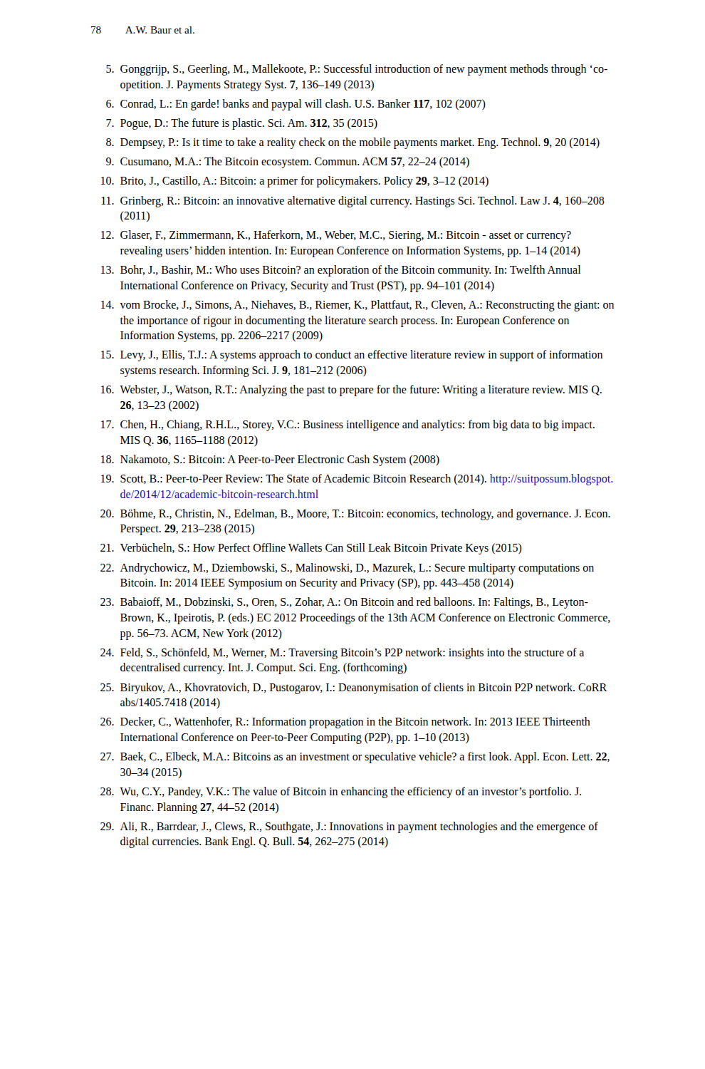78 A.W. Baur et al.
Gonggrijp, S., Geerling, M., Mallekoote, P.: Successful introduction of new payment methods through ‘co-opetition. J. Payments Strategy Syst. 7, 136–149 (2013)
Conrad, L.: En garde! banks and paypal will clash. U.S. Banker 117, 102 (2007)
Pogue, D.: The future is plastic. Sci. Am. 312, 35 (2015)
Dempsey, P.: Is it time to take a reality check on the mobile payments market. Eng. Technol. 9, 20 (2014)
Cusumano, M.A.: The Bitcoin ecosystem. Commun. ACM 57, 22–24 (2014)
Brito, J., Castillo, A.: Bitcoin: a primer for policymakers. Policy 29, 3–12 (2014)
Grinberg, R.: Bitcoin: an innovative alternative digital currency. Hastings Sci. Technol. Law J. 4, 160–208 (2011)
Glaser, F., Zimmermann, K., Haferkorn, M., Weber, M.C., Siering, M.: Bitcoin - asset or currency? revealing users’ hidden intention. In: European Conference on Information Systems, pp. 1–14 (2014)
Bohr, J., Bashir, M.: Who uses Bitcoin? an exploration of the Bitcoin community. In: Twelfth Annual International Conference on Privacy, Security and Trust (PST), pp. 94–101 (2014)
vom Brocke, J., Simons, A., Niehaves, B., Riemer, K., Plattfaut, R., Cleven, A.: Reconstructing the giant: on the importance of rigour in documenting the literature search process. In: European Conference on Information Systems, pp. 2206–2217 (2009)
Levy, J., Ellis, T.J.: A systems approach to conduct an effective literature review in support of information systems research. Informing Sci. J. 9, 181–212 (2006)
Webster, J., Watson, R.T.: Analyzing the past to prepare for the future: Writing a literature review. MIS Q. 26, 13–23 (2002)
Chen, H., Chiang, R.H.L., Storey, V.C.: Business intelligence and analytics: from big data to big impact. MIS Q. 36, 1165–1188 (2012)
Nakamoto, S.: Bitcoin: A Peer-to-Peer Electronic Cash System (2008)
Scott, B.: Peer-to-Peer Review: The State of Academic Bitcoin Research (2014). http://suitpossum.blogspot.de/2014/12/academic-bitcoin-research.html
Böhme, R., Christin, N., Edelman, B., Moore, T.: Bitcoin: economics, technology, and governance. J. Econ. Perspect. 29, 213–238 (2015)
Verbücheln, S.: How Perfect Offline Wallets Can Still Leak Bitcoin Private Keys (2015)
Andrychowicz, M., Dziembowski, S., Malinowski, D., Mazurek, L.: Secure multiparty computations on Bitcoin. In: 2014 IEEE Symposium on Security and Privacy (SP), pp. 443–458 (2014)
Babaioff, M., Dobzinski, S., Oren, S., Zohar, A.: On Bitcoin and red balloons. In: Faltings, B., Leyton-Brown, K., Ipeirotis, P. (eds.) EC 2012 Proceedings of the 13th ACM Conference on Electronic Commerce, pp. 56–73. ACM, New York (2012)
Feld, S., Schönfeld, M., Werner, M.: Traversing Bitcoin’s P2P network: insights into the structure of a decentralised currency. Int. J. Comput. Sci. Eng. (forthcoming)
Biryukov, A., Khovratovich, D., Pustogarov, I.: Deanonymisation of clients in Bitcoin P2P network. CoRR abs/1405.7418 (2014)
Decker, C., Wattenhofer, R.: Information propagation in the Bitcoin network. In: 2013 IEEE Thirteenth International Conference on Peer-to-Peer Computing (P2P), pp. 1–10 (2013)
Baek, C., Elbeck, M.A.: Bitcoins as an investment or speculative vehicle? a first look. Appl. Econ. Lett. 22, 30–34 (2015)
Wu, C.Y., Pandey, V.K.: The value of Bitcoin in enhancing the efficiency of an investor’s portfolio. J. Financ. Planning 27, 44–52 (2014)
Ali, R., Barrdear, J., Clews, R., Southgate, J.: Innovations in payment technologies and the emergence of digital currencies. Bank Engl. Q. Bull. 54, 262–275 (2014)